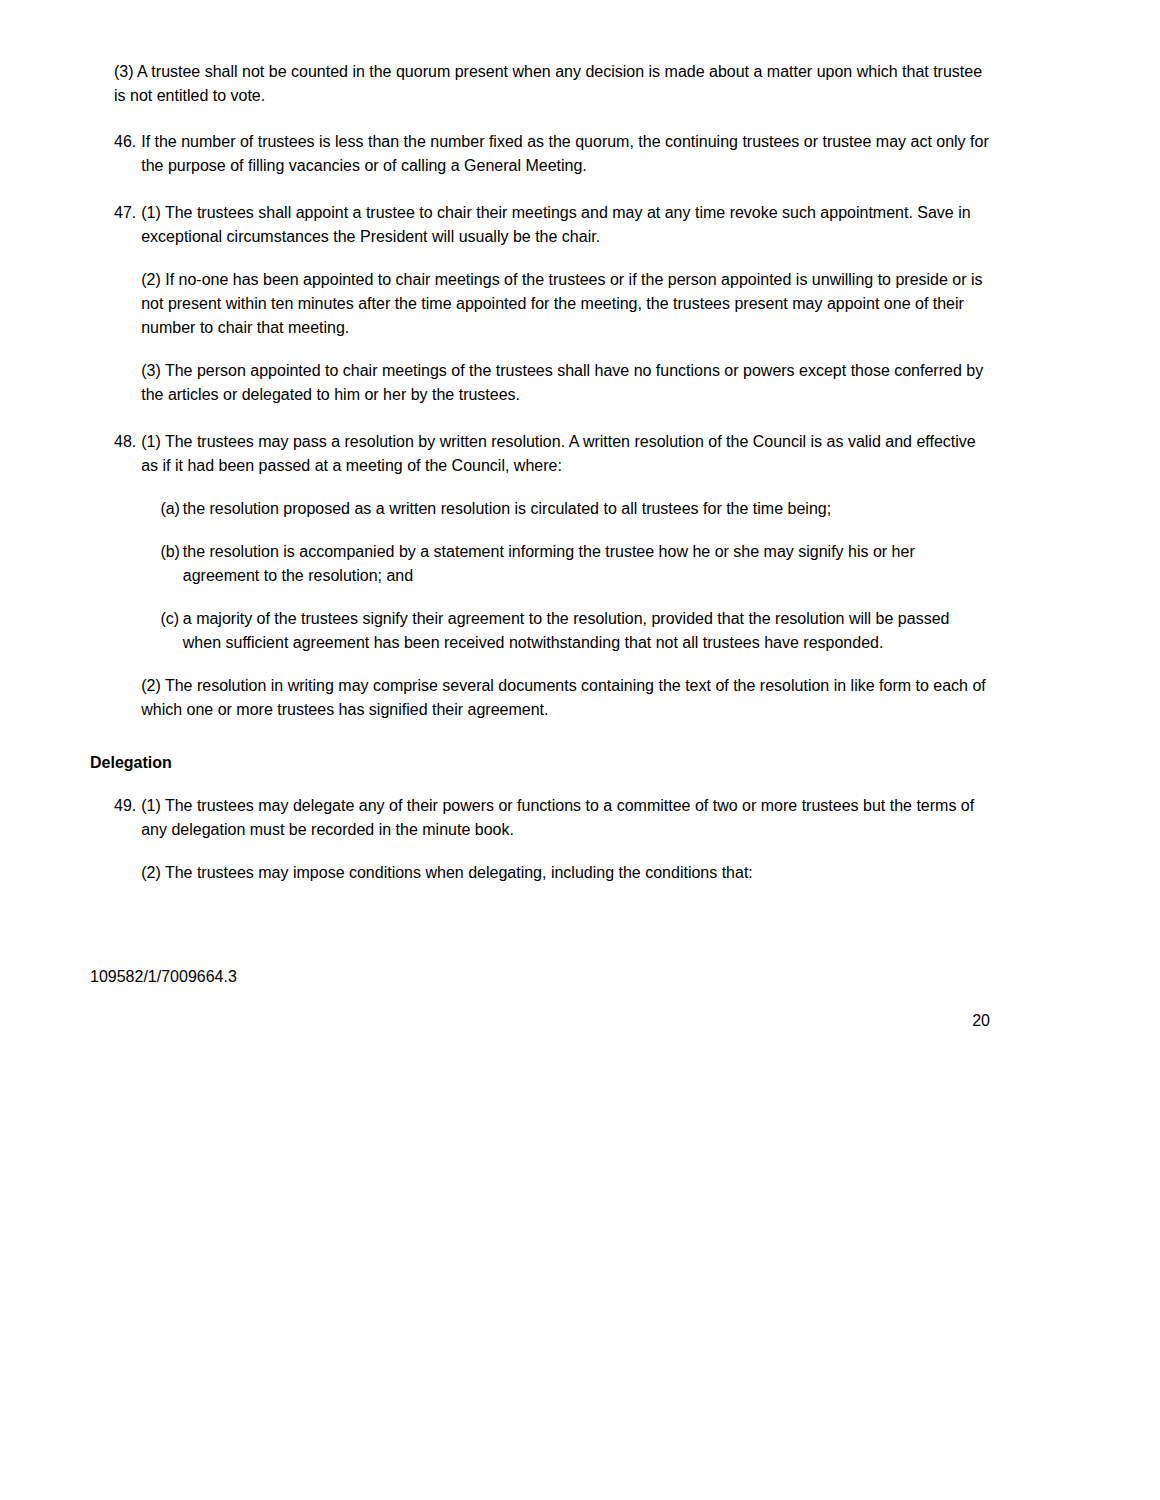(3) A trustee shall not be counted in the quorum present when any decision is made about a matter upon which that trustee is not entitled to vote.
46.
If the number of trustees is less than the number fixed as the quorum, the continuing trustees or trustee may act only for the purpose of filling vacancies or of calling a General Meeting.
47.
(1) The trustees shall appoint a trustee to chair their meetings and may at any time revoke such appointment. Save in exceptional circumstances the President will usually be the chair.
(2) If no-one has been appointed to chair meetings of the trustees or if the person appointed is unwilling to preside or is not present within ten minutes after the time appointed for the meeting, the trustees present may appoint one of their number to chair that meeting.
(3) The person appointed to chair meetings of the trustees shall have no functions or powers except those conferred by the articles or delegated to him or her by the trustees.
48.
(1) The trustees may pass a resolution by written resolution. A written resolution of the Council is as valid and effective as if it had been passed at a meeting of the Council, where:
(a) the resolution proposed as a written resolution is circulated to all trustees for the time being;
(b) the resolution is accompanied by a statement informing the trustee how he or she may signify his or her agreement to the resolution; and
(c) a majority of the trustees signify their agreement to the resolution, provided that the resolution will be passed when sufficient agreement has been received notwithstanding that not all trustees have responded.
(2) The resolution in writing may comprise several documents containing the text of the resolution in like form to each of which one or more trustees has signified their agreement.
Delegation
49.
(1) The trustees may delegate any of their powers or functions to a committee of two or more trustees but the terms of any delegation must be recorded in the minute book.
(2) The trustees may impose conditions when delegating, including the conditions that:
109582/1/7009664.3
20